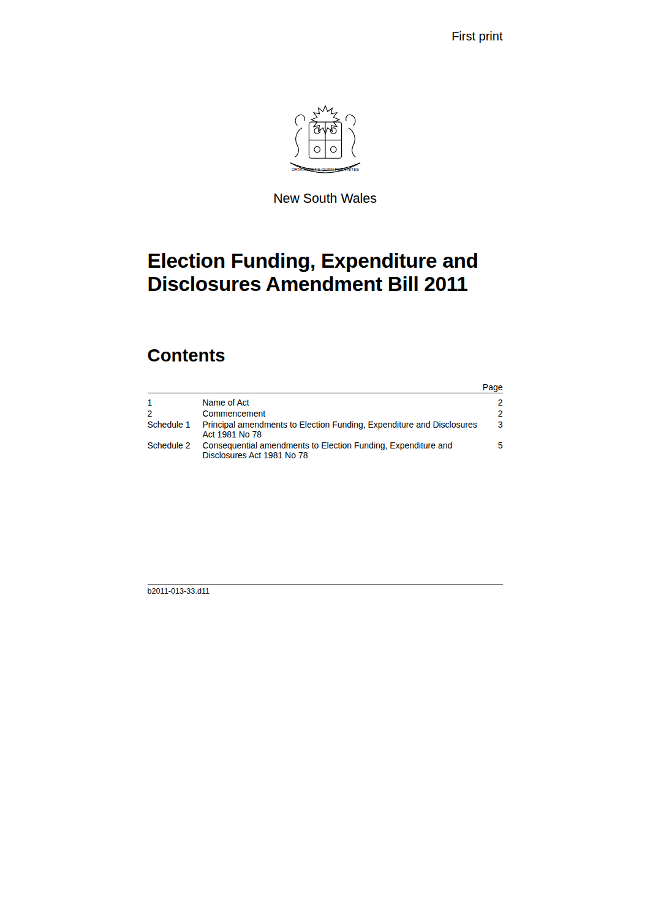First print
New South Wales
Election Funding, Expenditure and Disclosures Amendment Bill 2011
Contents
| | | Page |
| 1 | Name of Act | 2 |
| 2 | Commencement | 2 |
| Schedule 1 | Principal amendments to Election Funding, Expenditure and Disclosures Act 1981 No 78 | 3 |
| Schedule 2 | Consequential amendments to Election Funding, Expenditure and Disclosures Act 1981 No 78 | 5 |
b2011-013-33.d11